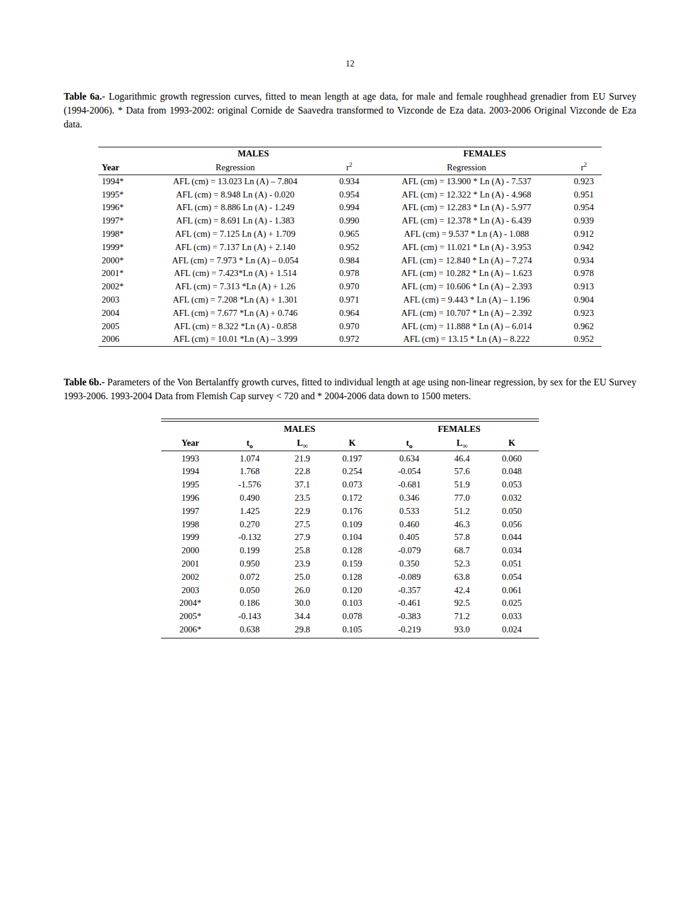12
Table 6a.- Logarithmic growth regression curves, fitted to mean length at age data, for male and female roughhead grenadier from EU Survey (1994-2006). * Data from 1993-2002: original Cornide de Saavedra transformed to Vizconde de Eza data. 2003-2006 Original Vizconde de Eza data.
| | MALES | FEMALES |
| Year | Regression | r 2 | Regression | r 2 |
| 1994* | AFL (cm) = 13.023 Ln (A) – 7.804 | 0.934 | AFL (cm) = 13.900 * Ln (A) - 7.537 | 0.923 |
| 1995* | AFL (cm) = 8.948 Ln (A) - 0.020 | 0.954 | AFL (cm) = 12.322 * Ln (A) - 4.968 | 0.951 |
| 1996* | AFL (cm) = 8.886 Ln (A) - 1.249 | 0.994 | AFL (cm) = 12.283 * Ln (A) - 5.977 | 0.954 |
| 1997* | AFL (cm) = 8.691 Ln (A) - 1.383 | 0.990 | AFL (cm) = 12.378 * Ln (A) - 6.439 | 0.939 |
| 1998* | AFL (cm) = 7.125 Ln (A) + 1.709 | 0.965 | AFL (cm) = 9.537 * Ln (A) - 1.088 | 0.912 |
| 1999* | AFL (cm) = 7.137 Ln (A) + 2.140 | 0.952 | AFL (cm) = 11.021 * Ln (A) - 3.953 | 0.942 |
| 2000* | AFL (cm) = 7.973 * Ln (A) – 0.054 | 0.984 | AFL (cm) = 12.840 * Ln (A) – 7.274 | 0.934 |
| 2001* | AFL (cm) = 7.423*Ln (A) + 1.514 | 0.978 | AFL (cm) = 10.282 * Ln (A) – 1.623 | 0.978 |
| 2002* | AFL (cm) = 7.313 *Ln (A) + 1.26 | 0.970 | AFL (cm) = 10.606 * Ln (A) – 2.393 | 0.913 |
| 2003 | AFL (cm) = 7.208 *Ln (A) + 1.301 | 0.971 | AFL (cm) = 9.443 * Ln (A) – 1.196 | 0.904 |
| 2004 | AFL (cm) = 7.677 *Ln (A) + 0.746 | 0.964 | AFL (cm) = 10.707 * Ln (A) – 2.392 | 0.923 |
| 2005 | AFL (cm) = 8.322 *Ln (A) - 0.858 | 0.970 | AFL (cm) = 11.888 * Ln (A) – 6.014 | 0.962 |
| 2006 | AFL (cm) = 10.01 *Ln (A) – 3.999 | 0.972 | AFL (cm) = 13.15 * Ln (A) – 8.222 | 0.952 |
Table 6b.- Parameters of the Von Bertalanffy growth curves, fitted to individual length at age using non-linear regression, by sex for the EU Survey 1993-2006. 1993-2004 Data from Flemish Cap survey < 720 and * 2004-2006 data down to 1500 meters.
| | MALES | FEMALES |
| --- | --- | --- |
| Year | t o | L ∞ | K | t o | L ∞ | K |
| 1993 | 1.074 | 21.9 | 0.197 | 0.634 | 46.4 | 0.060 |
| 1994 | 1.768 | 22.8 | 0.254 | -0.054 | 57.6 | 0.048 |
| 1995 | -1.576 | 37.1 | 0.073 | -0.681 | 51.9 | 0.053 |
| 1996 | 0.490 | 23.5 | 0.172 | 0.346 | 77.0 | 0.032 |
| 1997 | 1.425 | 22.9 | 0.176 | 0.533 | 51.2 | 0.050 |
| 1998 | 0.270 | 27.5 | 0.109 | 0.460 | 46.3 | 0.056 |
| 1999 | -0.132 | 27.9 | 0.104 | 0.405 | 57.8 | 0.044 |
| 2000 | 0.199 | 25.8 | 0.128 | -0.079 | 68.7 | 0.034 |
| 2001 | 0.950 | 23.9 | 0.159 | 0.350 | 52.3 | 0.051 |
| 2002 | 0.072 | 25.0 | 0.128 | -0.089 | 63.8 | 0.054 |
| 2003 | 0.050 | 26.0 | 0.120 | -0.357 | 42.4 | 0.061 |
| 2004* | 0.186 | 30.0 | 0.103 | -0.461 | 92.5 | 0.025 |
| 2005* | -0.143 | 34.4 | 0.078 | -0.383 | 71.2 | 0.033 |
| 2006* | 0.638 | 29.8 | 0.105 | -0.219 | 93.0 | 0.024 |